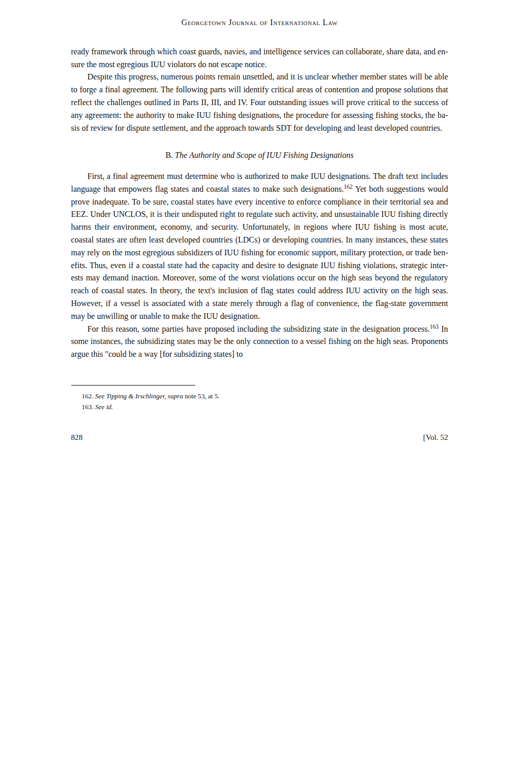Georgetown Journal of International Law
ready framework through which coast guards, navies, and intelligence services can collaborate, share data, and ensure the most egregious IUU violators do not escape notice.
Despite this progress, numerous points remain unsettled, and it is unclear whether member states will be able to forge a final agreement. The following parts will identify critical areas of contention and propose solutions that reflect the challenges outlined in Parts II, III, and IV. Four outstanding issues will prove critical to the success of any agreement: the authority to make IUU fishing designations, the procedure for assessing fishing stocks, the basis of review for dispute settlement, and the approach towards SDT for developing and least developed countries.
B. The Authority and Scope of IUU Fishing Designations
First, a final agreement must determine who is authorized to make IUU designations. The draft text includes language that empowers flag states and coastal states to make such designations.162 Yet both suggestions would prove inadequate. To be sure, coastal states have every incentive to enforce compliance in their territorial sea and EEZ. Under UNCLOS, it is their undisputed right to regulate such activity, and unsustainable IUU fishing directly harms their environment, economy, and security. Unfortunately, in regions where IUU fishing is most acute, coastal states are often least developed countries (LDCs) or developing countries. In many instances, these states may rely on the most egregious subsidizers of IUU fishing for economic support, military protection, or trade benefits. Thus, even if a coastal state had the capacity and desire to designate IUU fishing violations, strategic interests may demand inaction. Moreover, some of the worst violations occur on the high seas beyond the regulatory reach of coastal states. In theory, the text's inclusion of flag states could address IUU activity on the high seas. However, if a vessel is associated with a state merely through a flag of convenience, the flag-state government may be unwilling or unable to make the IUU designation.
For this reason, some parties have proposed including the subsidizing state in the designation process.163 In some instances, the subsidizing states may be the only connection to a vessel fishing on the high seas. Proponents argue this "could be a way [for subsidizing states] to
162. See Tipping & Irschlinger, supra note 53, at 5.
163. See id.
828 [Vol. 52